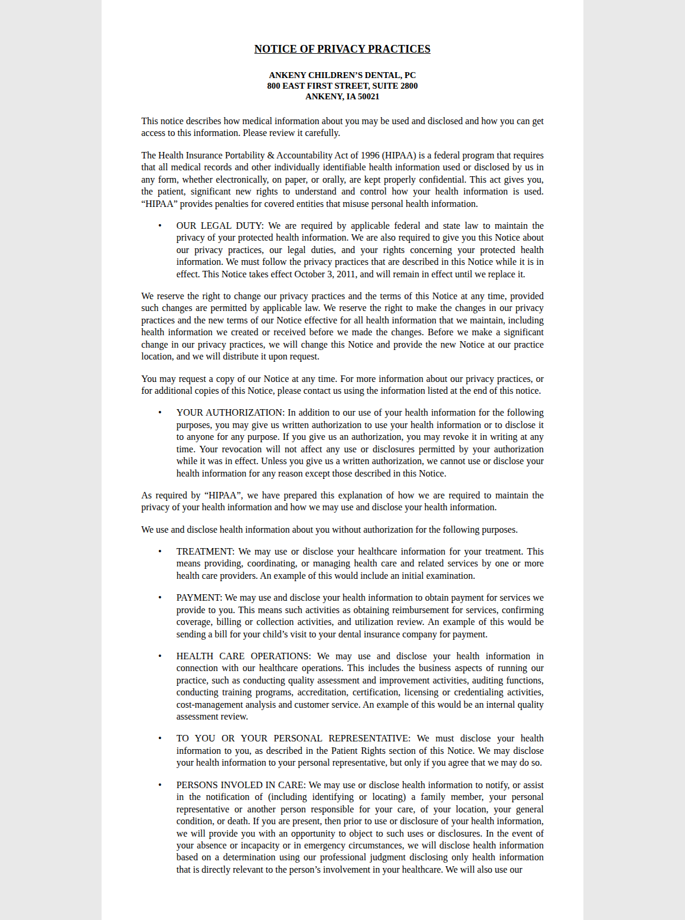NOTICE OF PRIVACY PRACTICES
ANKENY CHILDREN’S DENTAL, PC
800 EAST FIRST STREET, SUITE 2800
ANKENY, IA 50021
This notice describes how medical information about you may be used and disclosed and how you can get access to this information. Please review it carefully.
The Health Insurance Portability & Accountability Act of 1996 (HIPAA) is a federal program that requires that all medical records and other individually identifiable health information used or disclosed by us in any form, whether electronically, on paper, or orally, are kept properly confidential. This act gives you, the patient, significant new rights to understand and control how your health information is used. “HIPAA” provides penalties for covered entities that misuse personal health information.
OUR LEGAL DUTY: We are required by applicable federal and state law to maintain the privacy of your protected health information. We are also required to give you this Notice about our privacy practices, our legal duties, and your rights concerning your protected health information. We must follow the privacy practices that are described in this Notice while it is in effect. This Notice takes effect October 3, 2011, and will remain in effect until we replace it.
We reserve the right to change our privacy practices and the terms of this Notice at any time, provided such changes are permitted by applicable law. We reserve the right to make the changes in our privacy practices and the new terms of our Notice effective for all health information that we maintain, including health information we created or received before we made the changes. Before we make a significant change in our privacy practices, we will change this Notice and provide the new Notice at our practice location, and we will distribute it upon request.
You may request a copy of our Notice at any time. For more information about our privacy practices, or for additional copies of this Notice, please contact us using the information listed at the end of this notice.
YOUR AUTHORIZATION: In addition to our use of your health information for the following purposes, you may give us written authorization to use your health information or to disclose it to anyone for any purpose. If you give us an authorization, you may revoke it in writing at any time. Your revocation will not affect any use or disclosures permitted by your authorization while it was in effect. Unless you give us a written authorization, we cannot use or disclose your health information for any reason except those described in this Notice.
As required by “HIPAA”, we have prepared this explanation of how we are required to maintain the privacy of your health information and how we may use and disclose your health information.
We use and disclose health information about you without authorization for the following purposes.
TREATMENT: We may use or disclose your healthcare information for your treatment. This means providing, coordinating, or managing health care and related services by one or more health care providers. An example of this would include an initial examination.
PAYMENT: We may use and disclose your health information to obtain payment for services we provide to you. This means such activities as obtaining reimbursement for services, confirming coverage, billing or collection activities, and utilization review. An example of this would be sending a bill for your child’s visit to your dental insurance company for payment.
HEALTH CARE OPERATIONS: We may use and disclose your health information in connection with our healthcare operations. This includes the business aspects of running our practice, such as conducting quality assessment and improvement activities, auditing functions, conducting training programs, accreditation, certification, licensing or credentialing activities, cost-management analysis and customer service. An example of this would be an internal quality assessment review.
TO YOU OR YOUR PERSONAL REPRESENTATIVE: We must disclose your health information to you, as described in the Patient Rights section of this Notice. We may disclose your health information to your personal representative, but only if you agree that we may do so.
PERSONS INVOLED IN CARE: We may use or disclose health information to notify, or assist in the notification of (including identifying or locating) a family member, your personal representative or another person responsible for your care, of your location, your general condition, or death. If you are present, then prior to use or disclosure of your health information, we will provide you with an opportunity to object to such uses or disclosures. In the event of your absence or incapacity or in emergency circumstances, we will disclose health information based on a determination using our professional judgment disclosing only health information that is directly relevant to the person’s involvement in your healthcare. We will also use our